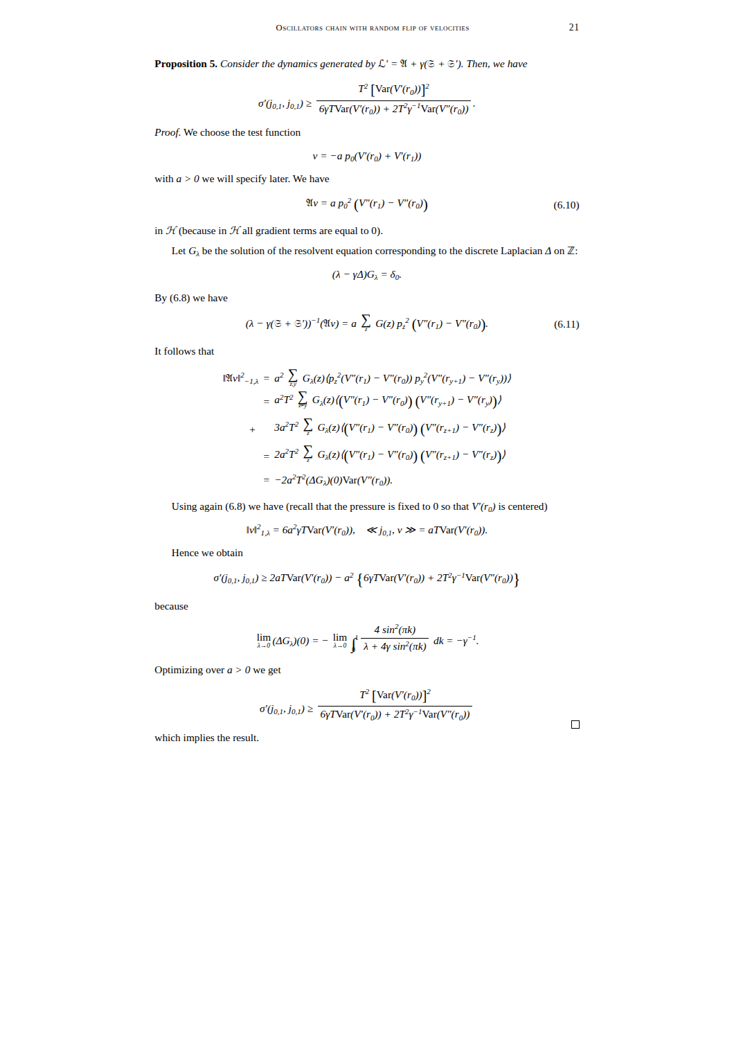Oscillators chain with random flip of velocities 21
Proposition 5. Consider the dynamics generated by ℒ′ = 𝔄 + γ(𝔖 + 𝔖′). Then, we have
σ′(j0,1, j0,1) ≥ T2 [Var(V′(r0))]2 6γTVar(V′(r0)) + 2T2γ−1Var(V″(r0)) .
Proof. We choose the test function
v = −a p0(V′(r0) + V′(r1))
with a > 0 we will specify later. We have
𝔄v = a p02 (V″(r1) − V″(r0)) (6.10)
in ℋ (because in ℋ all gradient terms are equal to 0).
Let Gλ be the solution of the resolvent equation corresponding to the discrete Laplacian Δ on ℤ:
(λ − γΔ)Gλ = δ0.
By (6.8) we have
(λ − γ(𝔖 + 𝔖′))−1(𝔄v) = a ∑z G(z) pz2 (V″(r1) − V″(r0)). (6.11)
It follows that
| ‖ 𝔄 v‖ 2 −1,λ | = | a 2 ∑ z,y G λ (z)⟨p z 2 (V″(r 1 ) − V″(r 0 )) p y 2 (V″(r y+1 ) − V″(r y ))⟩ |
| | = | a 2 T 2 ∑ z≠y G λ (z)⟨ ( V″(r 1 ) − V″(r 0 ) ) ( V″(r y+1 ) − V″(r y ) ) ⟩ |
| + | | 3a 2 T 2 ∑ z G λ (z)⟨ ( V″(r 1 ) − V″(r 0 ) ) ( V″(r z+1 ) − V″(r z ) ) ⟩ |
| | = | 2a 2 T 2 ∑ z G λ (z)⟨ ( V″(r 1 ) − V″(r 0 ) ) ( V″(r z+1 ) − V″(r z ) ) ⟩ |
| | = | −2a 2 T 2 (ΔG λ )(0) Var (V″(r 0 )). |
Using again (6.8) we have (recall that the pressure is fixed to 0 so that V′(r0) is centered)
‖v‖21,λ = 6a2γTVar(V′(r0)), ≪ j0,1, v ≫ = aTVar(V′(r0)).
Hence we obtain
σ′(j0,1, j0,1) ≥ 2aTVar(V′(r0)) − a2 {6γTVar(V′(r0)) + 2T2γ−1Var(V″(r0))}
because
lim λ→0(ΔGλ)(0) = − lim λ→0 ∫10 4 sin2(πk) λ + 4γ sin2(πk) dk = −γ−1.
Optimizing over a > 0 we get
σ′(j0,1, j0,1) ≥ T2 [Var(V′(r0))]2 6γTVar(V′(r0)) + 2T2γ−1Var(V″(r0))
which implies the result.